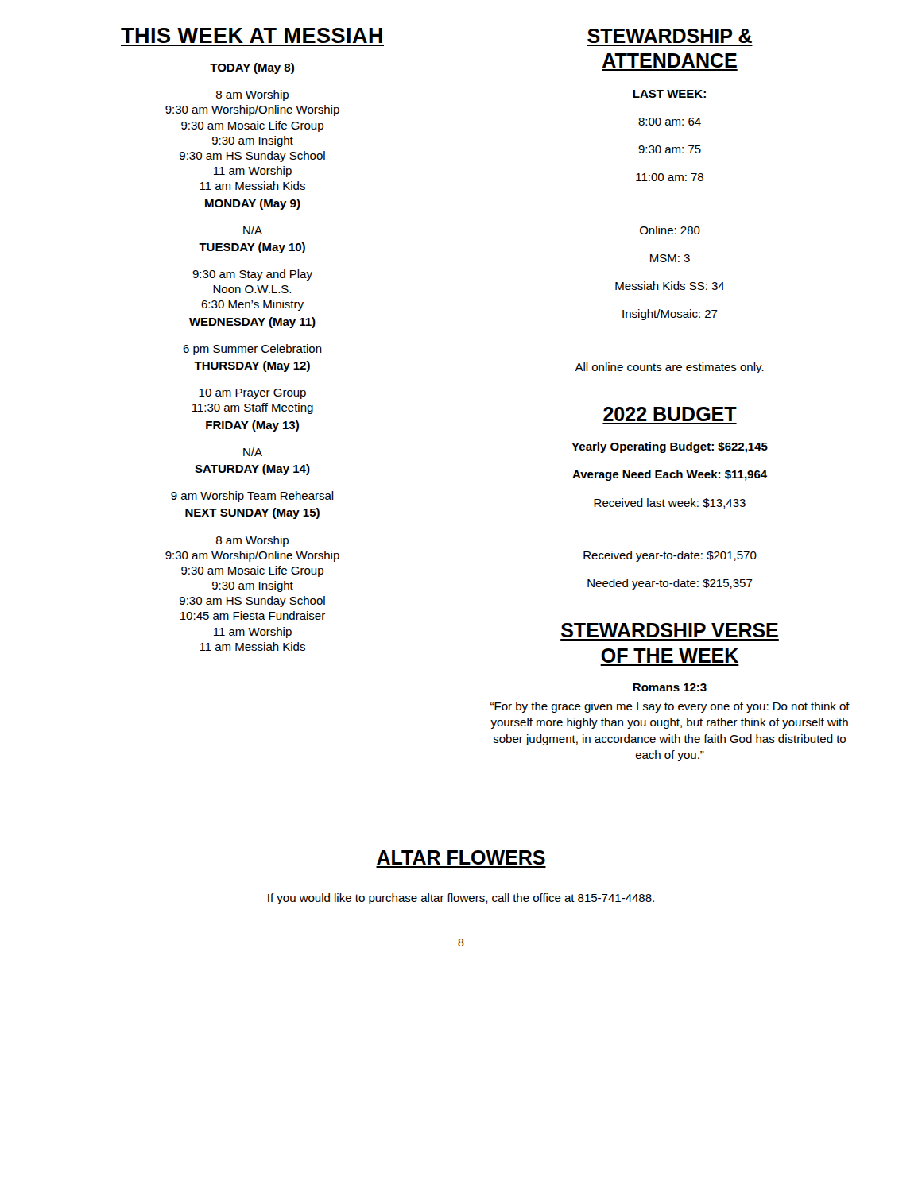THIS WEEK AT MESSIAH
TODAY (May 8)
8 am Worship
9:30 am Worship/Online Worship
9:30 am Mosaic Life Group
9:30 am Insight
9:30 am HS Sunday School
11 am Worship
11 am Messiah Kids
MONDAY (May 9)
N/A
TUESDAY (May 10)
9:30 am Stay and Play
Noon O.W.L.S.
6:30 Men’s Ministry
WEDNESDAY (May 11)
6 pm Summer Celebration
THURSDAY (May 12)
10 am Prayer Group
11:30 am Staff Meeting
FRIDAY (May 13)
N/A
SATURDAY (May 14)
9 am Worship Team Rehearsal
NEXT SUNDAY (May 15)
8 am Worship
9:30 am Worship/Online Worship
9:30 am Mosaic Life Group
9:30 am Insight
9:30 am HS Sunday School
10:45 am Fiesta Fundraiser
11 am Worship
11 am Messiah Kids
STEWARDSHIP &
ATTENDANCE
LAST WEEK:
8:00 am: 64
9:30 am: 75
11:00 am: 78
Online: 280
MSM: 3
Messiah Kids SS: 34
Insight/Mosaic: 27
All online counts are estimates only.
2022 BUDGET
Yearly Operating Budget: $622,145
Average Need Each Week: $11,964
Received last week: $13,433
Received year-to-date: $201,570
Needed year-to-date: $215,357
STEWARDSHIP VERSE
OF THE WEEK
Romans 12:3
“For by the grace given me I say to every one of you: Do not think of yourself more highly than you ought, but rather think of yourself with sober judgment, in accordance with the faith God has distributed to each of you.”
ALTAR FLOWERS
If you would like to purchase altar flowers, call the office at 815-741-4488.
8